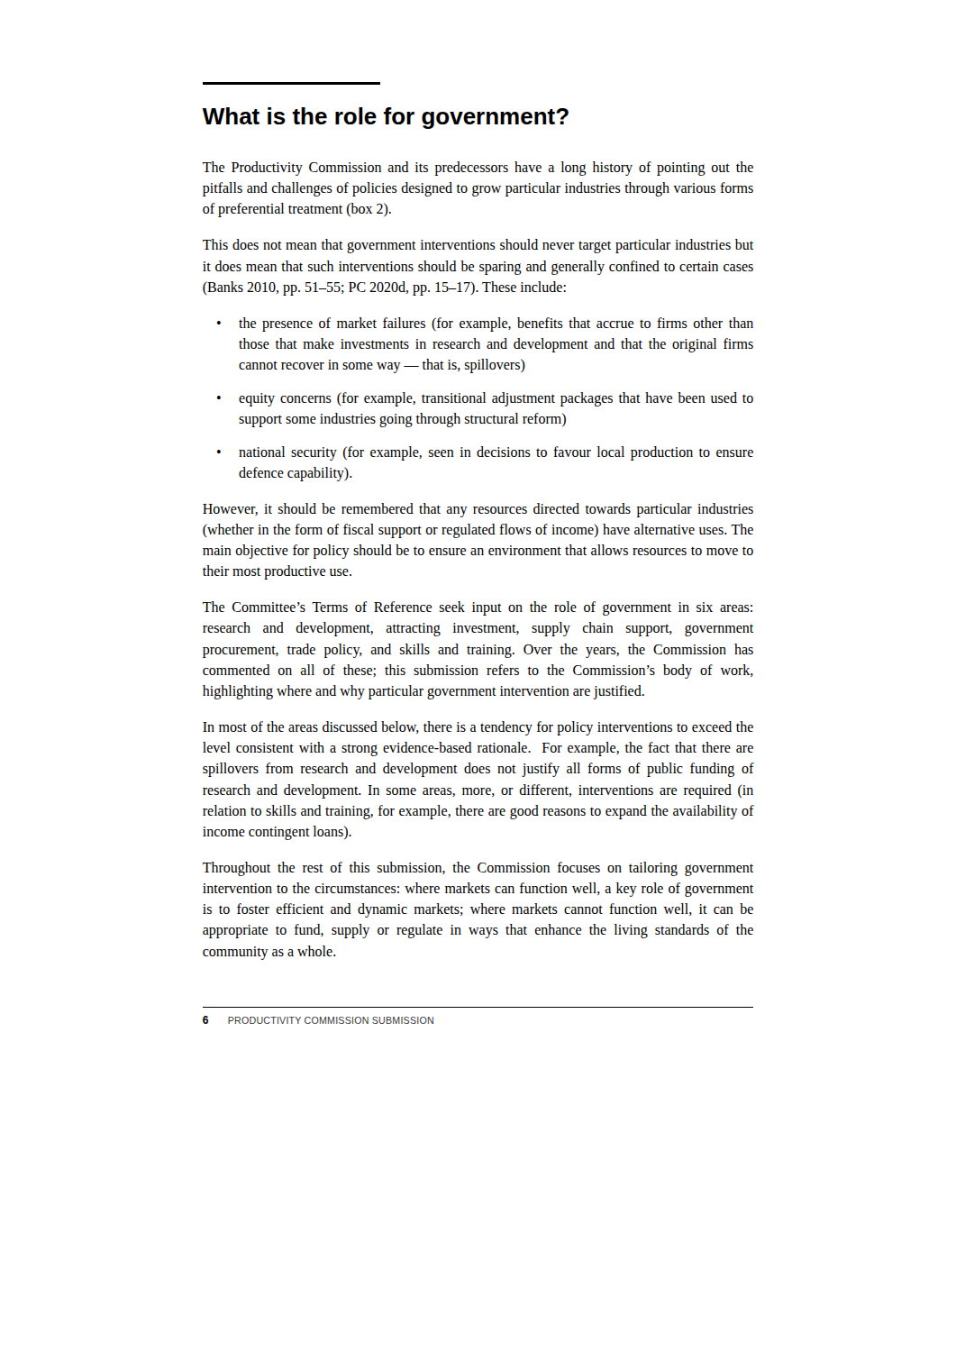What is the role for government?
The Productivity Commission and its predecessors have a long history of pointing out the pitfalls and challenges of policies designed to grow particular industries through various forms of preferential treatment (box 2).
This does not mean that government interventions should never target particular industries but it does mean that such interventions should be sparing and generally confined to certain cases (Banks 2010, pp. 51–55; PC 2020d, pp. 15–17). These include:
the presence of market failures (for example, benefits that accrue to firms other than those that make investments in research and development and that the original firms cannot recover in some way — that is, spillovers)
equity concerns (for example, transitional adjustment packages that have been used to support some industries going through structural reform)
national security (for example, seen in decisions to favour local production to ensure defence capability).
However, it should be remembered that any resources directed towards particular industries (whether in the form of fiscal support or regulated flows of income) have alternative uses. The main objective for policy should be to ensure an environment that allows resources to move to their most productive use.
The Committee’s Terms of Reference seek input on the role of government in six areas: research and development, attracting investment, supply chain support, government procurement, trade policy, and skills and training. Over the years, the Commission has commented on all of these; this submission refers to the Commission’s body of work, highlighting where and why particular government intervention are justified.
In most of the areas discussed below, there is a tendency for policy interventions to exceed the level consistent with a strong evidence-based rationale. For example, the fact that there are spillovers from research and development does not justify all forms of public funding of research and development. In some areas, more, or different, interventions are required (in relation to skills and training, for example, there are good reasons to expand the availability of income contingent loans).
Throughout the rest of this submission, the Commission focuses on tailoring government intervention to the circumstances: where markets can function well, a key role of government is to foster efficient and dynamic markets; where markets cannot function well, it can be appropriate to fund, supply or regulate in ways that enhance the living standards of the community as a whole.
6 PRODUCTIVITY COMMISSION SUBMISSION